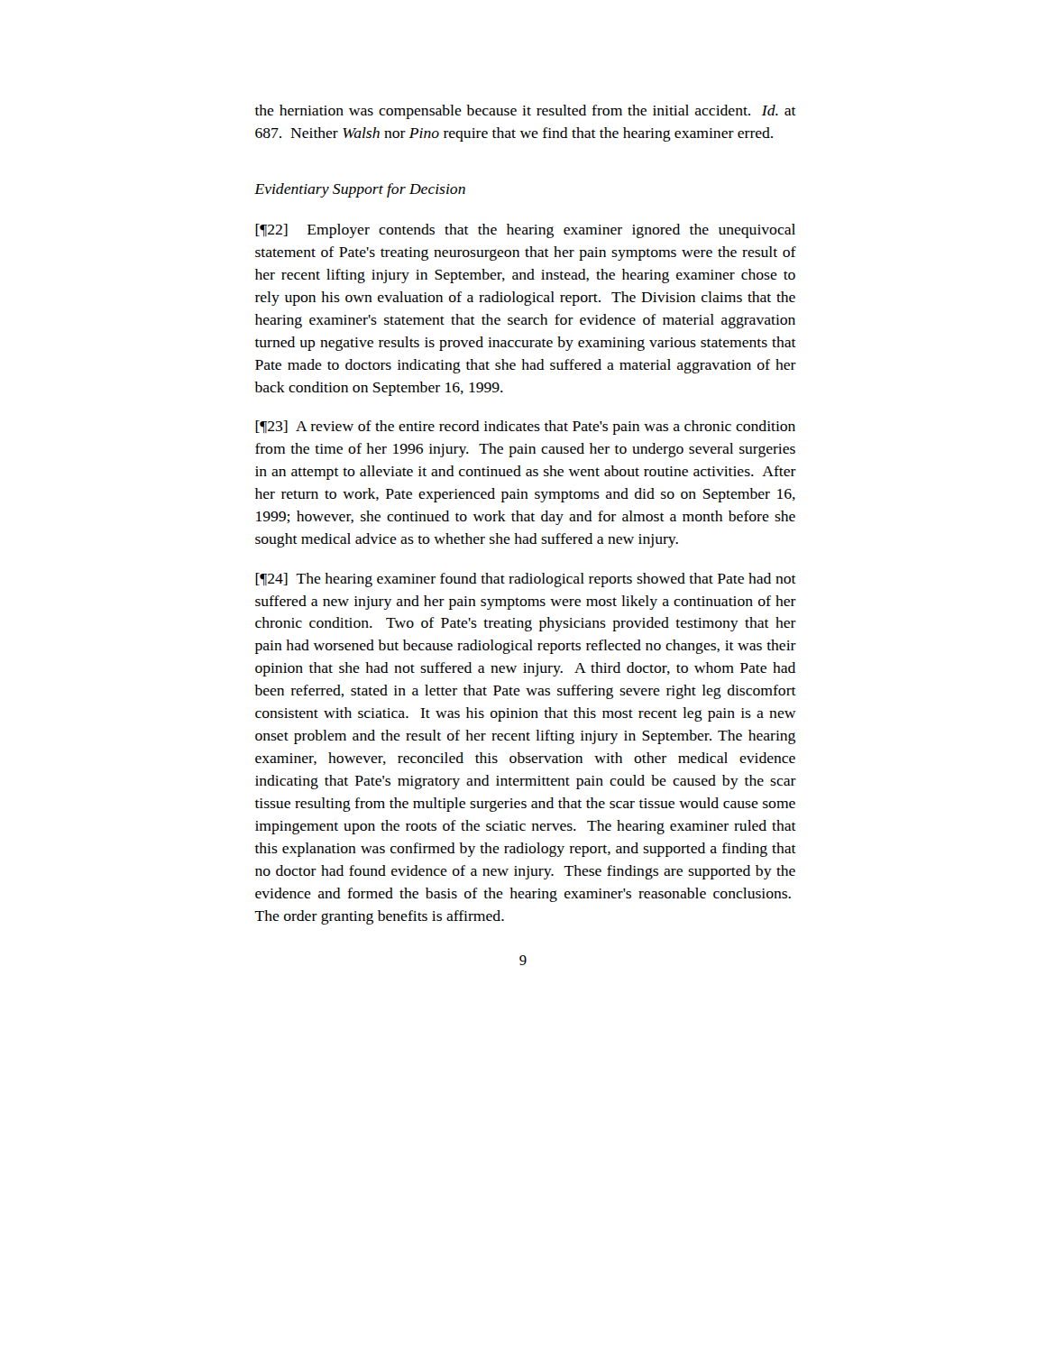the herniation was compensable because it resulted from the initial accident. Id. at 687. Neither Walsh nor Pino require that we find that the hearing examiner erred.
Evidentiary Support for Decision
[¶22] Employer contends that the hearing examiner ignored the unequivocal statement of Pate's treating neurosurgeon that her pain symptoms were the result of her recent lifting injury in September, and instead, the hearing examiner chose to rely upon his own evaluation of a radiological report. The Division claims that the hearing examiner's statement that the search for evidence of material aggravation turned up negative results is proved inaccurate by examining various statements that Pate made to doctors indicating that she had suffered a material aggravation of her back condition on September 16, 1999.
[¶23] A review of the entire record indicates that Pate's pain was a chronic condition from the time of her 1996 injury. The pain caused her to undergo several surgeries in an attempt to alleviate it and continued as she went about routine activities. After her return to work, Pate experienced pain symptoms and did so on September 16, 1999; however, she continued to work that day and for almost a month before she sought medical advice as to whether she had suffered a new injury.
[¶24] The hearing examiner found that radiological reports showed that Pate had not suffered a new injury and her pain symptoms were most likely a continuation of her chronic condition. Two of Pate's treating physicians provided testimony that her pain had worsened but because radiological reports reflected no changes, it was their opinion that she had not suffered a new injury. A third doctor, to whom Pate had been referred, stated in a letter that Pate was suffering severe right leg discomfort consistent with sciatica. It was his opinion that this most recent leg pain is a new onset problem and the result of her recent lifting injury in September. The hearing examiner, however, reconciled this observation with other medical evidence indicating that Pate's migratory and intermittent pain could be caused by the scar tissue resulting from the multiple surgeries and that the scar tissue would cause some impingement upon the roots of the sciatic nerves. The hearing examiner ruled that this explanation was confirmed by the radiology report, and supported a finding that no doctor had found evidence of a new injury. These findings are supported by the evidence and formed the basis of the hearing examiner's reasonable conclusions. The order granting benefits is affirmed.
9